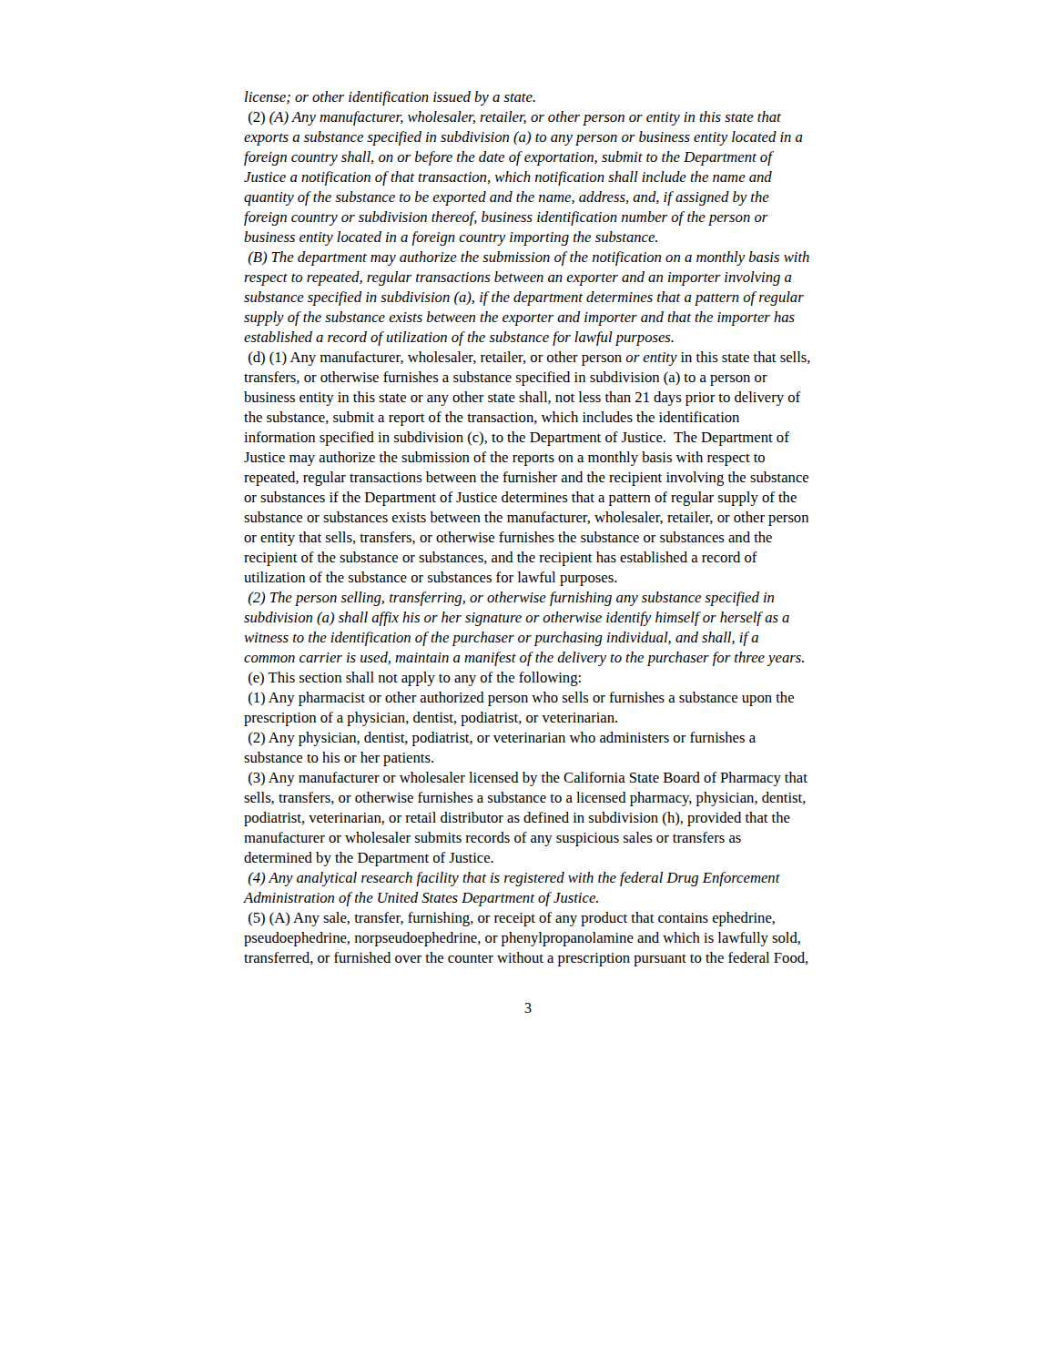license; or other identification issued by a state.
(2) (A) Any manufacturer, wholesaler, retailer, or other person or entity in this state that exports a substance specified in subdivision (a) to any person or business entity located in a foreign country shall, on or before the date of exportation, submit to the Department of Justice a notification of that transaction, which notification shall include the name and quantity of the substance to be exported and the name, address, and, if assigned by the foreign country or subdivision thereof, business identification number of the person or business entity located in a foreign country importing the substance.
(B) The department may authorize the submission of the notification on a monthly basis with respect to repeated, regular transactions between an exporter and an importer involving a substance specified in subdivision (a), if the department determines that a pattern of regular supply of the substance exists between the exporter and importer and that the importer has established a record of utilization of the substance for lawful purposes.
(d) (1) Any manufacturer, wholesaler, retailer, or other person or entity in this state that sells, transfers, or otherwise furnishes a substance specified in subdivision (a) to a person or business entity in this state or any other state shall, not less than 21 days prior to delivery of the substance, submit a report of the transaction, which includes the identification information specified in subdivision (c), to the Department of Justice. The Department of Justice may authorize the submission of the reports on a monthly basis with respect to repeated, regular transactions between the furnisher and the recipient involving the substance or substances if the Department of Justice determines that a pattern of regular supply of the substance or substances exists between the manufacturer, wholesaler, retailer, or other person or entity that sells, transfers, or otherwise furnishes the substance or substances and the recipient of the substance or substances, and the recipient has established a record of utilization of the substance or substances for lawful purposes.
(2) The person selling, transferring, or otherwise furnishing any substance specified in subdivision (a) shall affix his or her signature or otherwise identify himself or herself as a witness to the identification of the purchaser or purchasing individual, and shall, if a common carrier is used, maintain a manifest of the delivery to the purchaser for three years.
(e) This section shall not apply to any of the following:
(1) Any pharmacist or other authorized person who sells or furnishes a substance upon the prescription of a physician, dentist, podiatrist, or veterinarian.
(2) Any physician, dentist, podiatrist, or veterinarian who administers or furnishes a substance to his or her patients.
(3) Any manufacturer or wholesaler licensed by the California State Board of Pharmacy that sells, transfers, or otherwise furnishes a substance to a licensed pharmacy, physician, dentist, podiatrist, veterinarian, or retail distributor as defined in subdivision (h), provided that the manufacturer or wholesaler submits records of any suspicious sales or transfers as determined by the Department of Justice.
(4) Any analytical research facility that is registered with the federal Drug Enforcement Administration of the United States Department of Justice.
(5) (A) Any sale, transfer, furnishing, or receipt of any product that contains ephedrine, pseudoephedrine, norpseudoephedrine, or phenylpropanolamine and which is lawfully sold, transferred, or furnished over the counter without a prescription pursuant to the federal Food,
3